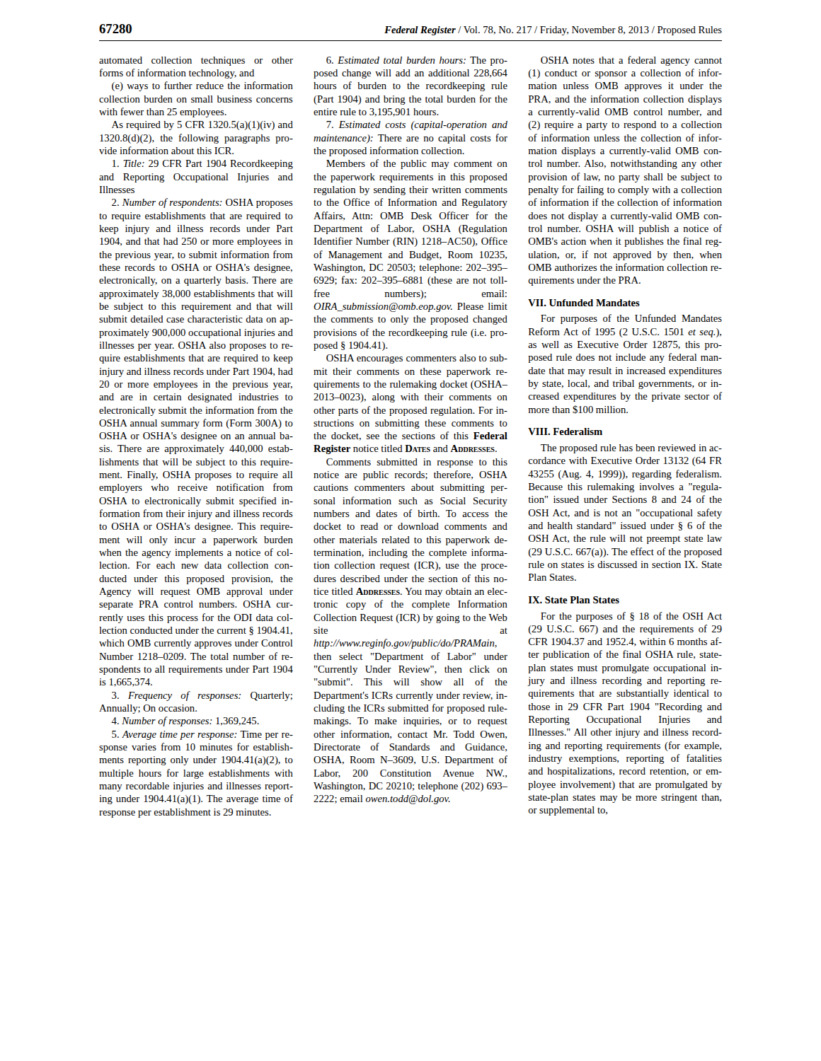67280
Federal Register / Vol. 78, No. 217 / Friday, November 8, 2013 / Proposed Rules
automated collection techniques or other forms of information technology, and
(e) ways to further reduce the information collection burden on small business concerns with fewer than 25 employees.
As required by 5 CFR 1320.5(a)(1)(iv) and 1320.8(d)(2), the following paragraphs provide information about this ICR.
1. Title: 29 CFR Part 1904 Recordkeeping and Reporting Occupational Injuries and Illnesses
2. Number of respondents: OSHA proposes to require establishments that are required to keep injury and illness records under Part 1904, and that had 250 or more employees in the previous year, to submit information from these records to OSHA or OSHA's designee, electronically, on a quarterly basis. There are approximately 38,000 establishments that will be subject to this requirement and that will submit detailed case characteristic data on approximately 900,000 occupational injuries and illnesses per year. OSHA also proposes to require establishments that are required to keep injury and illness records under Part 1904, had 20 or more employees in the previous year, and are in certain designated industries to electronically submit the information from the OSHA annual summary form (Form 300A) to OSHA or OSHA's designee on an annual basis. There are approximately 440,000 establishments that will be subject to this requirement. Finally, OSHA proposes to require all employers who receive notification from OSHA to electronically submit specified information from their injury and illness records to OSHA or OSHA's designee. This requirement will only incur a paperwork burden when the agency implements a notice of collection. For each new data collection conducted under this proposed provision, the Agency will request OMB approval under separate PRA control numbers. OSHA currently uses this process for the ODI data collection conducted under the current § 1904.41, which OMB currently approves under Control Number 1218–0209. The total number of respondents to all requirements under Part 1904 is 1,665,374.
3. Frequency of responses: Quarterly; Annually; On occasion.
4. Number of responses: 1,369,245.
5. Average time per response: Time per response varies from 10 minutes for establishments reporting only under 1904.41(a)(2), to multiple hours for large establishments with many recordable injuries and illnesses reporting under 1904.41(a)(1). The average time of response per establishment is 29 minutes.
6. Estimated total burden hours: The proposed change will add an additional 228,664 hours of burden to the recordkeeping rule (Part 1904) and bring the total burden for the entire rule to 3,195,901 hours.
7. Estimated costs (capital-operation and maintenance): There are no capital costs for the proposed information collection.
Members of the public may comment on the paperwork requirements in this proposed regulation by sending their written comments to the Office of Information and Regulatory Affairs, Attn: OMB Desk Officer for the Department of Labor, OSHA (Regulation Identifier Number (RIN) 1218–AC50), Office of Management and Budget, Room 10235, Washington, DC 20503; telephone: 202–395–6929; fax: 202–395–6881 (these are not toll-free numbers); email: OIRA_submission@omb.eop.gov. Please limit the comments to only the proposed changed provisions of the recordkeeping rule (i.e. proposed § 1904.41).
OSHA encourages commenters also to submit their comments on these paperwork requirements to the rulemaking docket (OSHA–2013–0023), along with their comments on other parts of the proposed regulation. For instructions on submitting these comments to the docket, see the sections of this Federal Register notice titled Dates and Addresses.
Comments submitted in response to this notice are public records; therefore, OSHA cautions commenters about submitting personal information such as Social Security numbers and dates of birth. To access the docket to read or download comments and other materials related to this paperwork determination, including the complete information collection request (ICR), use the procedures described under the section of this notice titled Addresses. You may obtain an electronic copy of the complete Information Collection Request (ICR) by going to the Web site at http://www.reginfo.gov/public/do/PRAMain, then select "Department of Labor" under "Currently Under Review", then click on "submit". This will show all of the Department's ICRs currently under review, including the ICRs submitted for proposed rulemakings. To make inquiries, or to request other information, contact Mr. Todd Owen, Directorate of Standards and Guidance, OSHA, Room N–3609, U.S. Department of Labor, 200 Constitution Avenue NW., Washington, DC 20210; telephone (202) 693–2222; email owen.todd@dol.gov.
OSHA notes that a federal agency cannot (1) conduct or sponsor a collection of information unless OMB approves it under the PRA, and the information collection displays a currently-valid OMB control number, and (2) require a party to respond to a collection of information unless the collection of information displays a currently-valid OMB control number. Also, notwithstanding any other provision of law, no party shall be subject to penalty for failing to comply with a collection of information if the collection of information does not display a currently-valid OMB control number. OSHA will publish a notice of OMB's action when it publishes the final regulation, or, if not approved by then, when OMB authorizes the information collection requirements under the PRA.
VII. Unfunded Mandates
For purposes of the Unfunded Mandates Reform Act of 1995 (2 U.S.C. 1501 et seq.), as well as Executive Order 12875, this proposed rule does not include any federal mandate that may result in increased expenditures by state, local, and tribal governments, or increased expenditures by the private sector of more than $100 million.
VIII. Federalism
The proposed rule has been reviewed in accordance with Executive Order 13132 (64 FR 43255 (Aug. 4, 1999)), regarding federalism. Because this rulemaking involves a "regulation" issued under Sections 8 and 24 of the OSH Act, and is not an "occupational safety and health standard" issued under § 6 of the OSH Act, the rule will not preempt state law (29 U.S.C. 667(a)). The effect of the proposed rule on states is discussed in section IX. State Plan States.
IX. State Plan States
For the purposes of § 18 of the OSH Act (29 U.S.C. 667) and the requirements of 29 CFR 1904.37 and 1952.4, within 6 months after publication of the final OSHA rule, state-plan states must promulgate occupational injury and illness recording and reporting requirements that are substantially identical to those in 29 CFR Part 1904 "Recording and Reporting Occupational Injuries and Illnesses." All other injury and illness recording and reporting requirements (for example, industry exemptions, reporting of fatalities and hospitalizations, record retention, or employee involvement) that are promulgated by state-plan states may be more stringent than, or supplemental to,